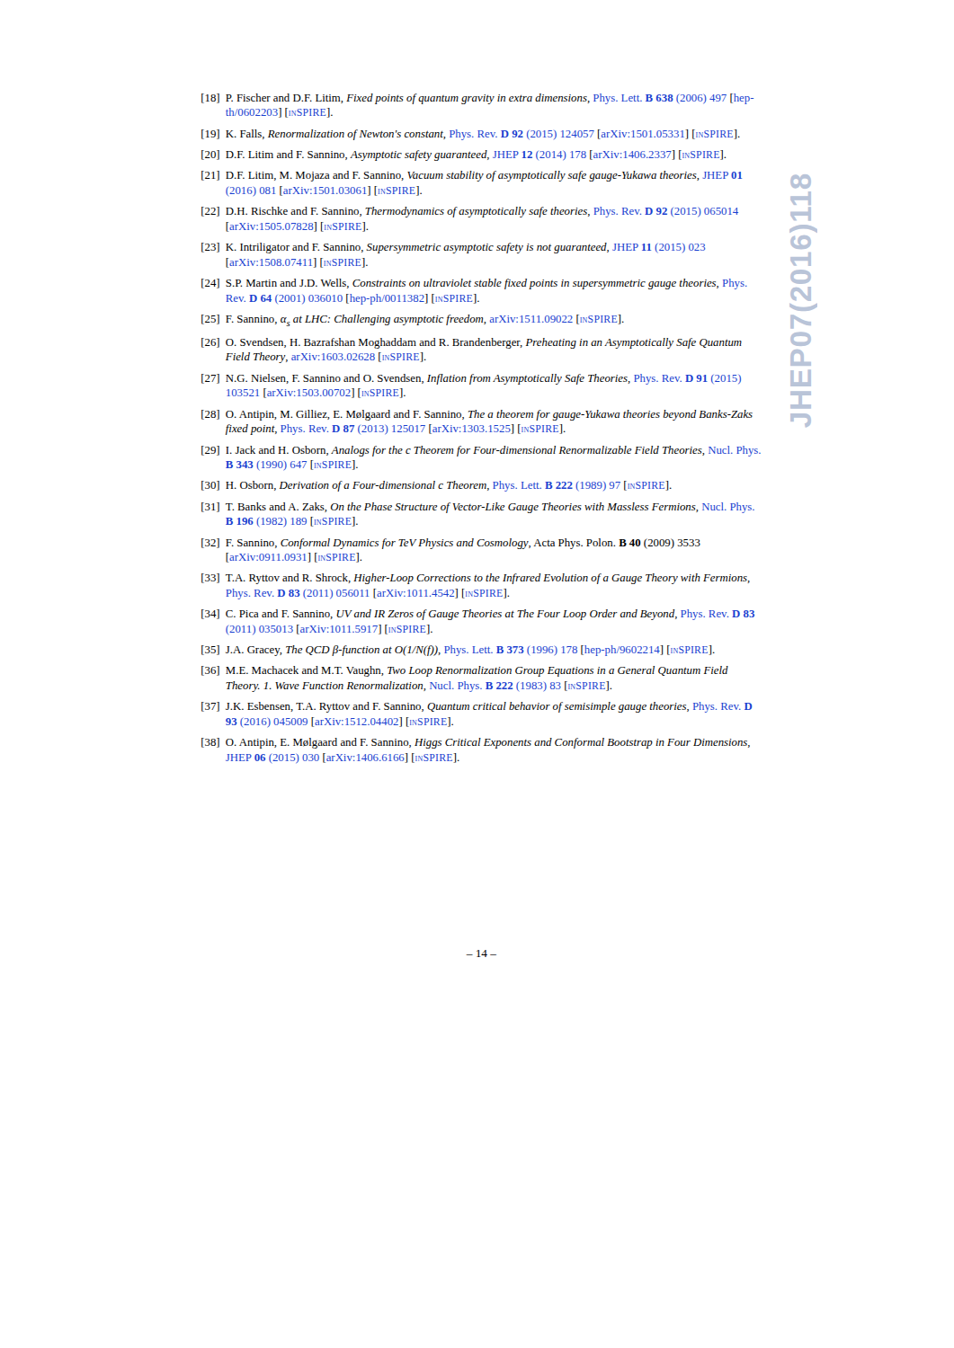JHEP07(2016)118
[18] P. Fischer and D.F. Litim, Fixed points of quantum gravity in extra dimensions, Phys. Lett. B 638 (2006) 497 [hep-th/0602203] [inSPIRE].
[19] K. Falls, Renormalization of Newton's constant, Phys. Rev. D 92 (2015) 124057 [arXiv:1501.05331] [inSPIRE].
[20] D.F. Litim and F. Sannino, Asymptotic safety guaranteed, JHEP 12 (2014) 178 [arXiv:1406.2337] [inSPIRE].
[21] D.F. Litim, M. Mojaza and F. Sannino, Vacuum stability of asymptotically safe gauge-Yukawa theories, JHEP 01 (2016) 081 [arXiv:1501.03061] [inSPIRE].
[22] D.H. Rischke and F. Sannino, Thermodynamics of asymptotically safe theories, Phys. Rev. D 92 (2015) 065014 [arXiv:1505.07828] [inSPIRE].
[23] K. Intriligator and F. Sannino, Supersymmetric asymptotic safety is not guaranteed, JHEP 11 (2015) 023 [arXiv:1508.07411] [inSPIRE].
[24] S.P. Martin and J.D. Wells, Constraints on ultraviolet stable fixed points in supersymmetric gauge theories, Phys. Rev. D 64 (2001) 036010 [hep-ph/0011382] [inSPIRE].
[25] F. Sannino, αs at LHC: Challenging asymptotic freedom, arXiv:1511.09022 [inSPIRE].
[26] O. Svendsen, H. Bazrafshan Moghaddam and R. Brandenberger, Preheating in an Asymptotically Safe Quantum Field Theory, arXiv:1603.02628 [inSPIRE].
[27] N.G. Nielsen, F. Sannino and O. Svendsen, Inflation from Asymptotically Safe Theories, Phys. Rev. D 91 (2015) 103521 [arXiv:1503.00702] [inSPIRE].
[28] O. Antipin, M. Gilliez, E. Mølgaard and F. Sannino, The a theorem for gauge-Yukawa theories beyond Banks-Zaks fixed point, Phys. Rev. D 87 (2013) 125017 [arXiv:1303.1525] [inSPIRE].
[29] I. Jack and H. Osborn, Analogs for the c Theorem for Four-dimensional Renormalizable Field Theories, Nucl. Phys. B 343 (1990) 647 [inSPIRE].
[30] H. Osborn, Derivation of a Four-dimensional c Theorem, Phys. Lett. B 222 (1989) 97 [inSPIRE].
[31] T. Banks and A. Zaks, On the Phase Structure of Vector-Like Gauge Theories with Massless Fermions, Nucl. Phys. B 196 (1982) 189 [inSPIRE].
[32] F. Sannino, Conformal Dynamics for TeV Physics and Cosmology, Acta Phys. Polon. B 40 (2009) 3533 [arXiv:0911.0931] [inSPIRE].
[33] T.A. Ryttov and R. Shrock, Higher-Loop Corrections to the Infrared Evolution of a Gauge Theory with Fermions, Phys. Rev. D 83 (2011) 056011 [arXiv:1011.4542] [inSPIRE].
[34] C. Pica and F. Sannino, UV and IR Zeros of Gauge Theories at The Four Loop Order and Beyond, Phys. Rev. D 83 (2011) 035013 [arXiv:1011.5917] [inSPIRE].
[35] J.A. Gracey, The QCD β-function at O(1/N(f)), Phys. Lett. B 373 (1996) 178 [hep-ph/9602214] [inSPIRE].
[36] M.E. Machacek and M.T. Vaughn, Two Loop Renormalization Group Equations in a General Quantum Field Theory. 1. Wave Function Renormalization, Nucl. Phys. B 222 (1983) 83 [inSPIRE].
[37] J.K. Esbensen, T.A. Ryttov and F. Sannino, Quantum critical behavior of semisimple gauge theories, Phys. Rev. D 93 (2016) 045009 [arXiv:1512.04402] [inSPIRE].
[38] O. Antipin, E. Mølgaard and F. Sannino, Higgs Critical Exponents and Conformal Bootstrap in Four Dimensions, JHEP 06 (2015) 030 [arXiv:1406.6166] [inSPIRE].
– 14 –